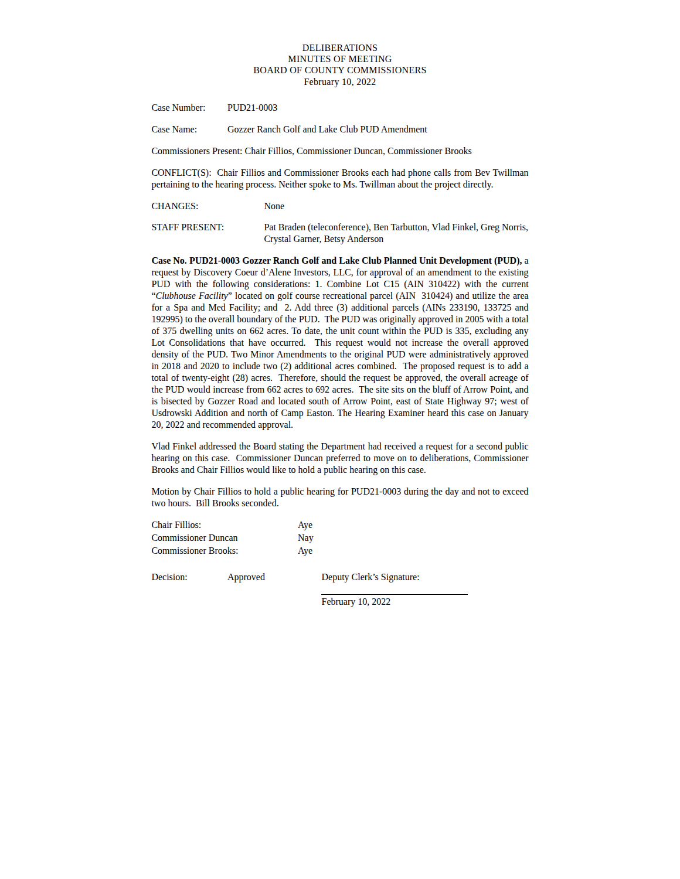DELIBERATIONS
MINUTES OF MEETING
BOARD OF COUNTY COMMISSIONERS
February 10, 2022
Case Number:
PUD21-0003
Case Name:
Gozzer Ranch Golf and Lake Club PUD Amendment
Commissioners Present: Chair Fillios, Commissioner Duncan, Commissioner Brooks
CONFLICT(S): Chair Fillios and Commissioner Brooks each had phone calls from Bev Twillman pertaining to the hearing process. Neither spoke to Ms. Twillman about the project directly.
CHANGES:
None
STAFF PRESENT:
Pat Braden (teleconference), Ben Tarbutton, Vlad Finkel, Greg Norris, Crystal Garner, Betsy Anderson
Case No. PUD21-0003 Gozzer Ranch Golf and Lake Club Planned Unit Development (PUD), a request by Discovery Coeur d’Alene Investors, LLC, for approval of an amendment to the existing PUD with the following considerations: 1. Combine Lot C15 (AIN 310422) with the current “Clubhouse Facility” located on golf course recreational parcel (AIN 310424) and utilize the area for a Spa and Med Facility; and 2. Add three (3) additional parcels (AINs 233190, 133725 and 192995) to the overall boundary of the PUD. The PUD was originally approved in 2005 with a total of 375 dwelling units on 662 acres. To date, the unit count within the PUD is 335, excluding any Lot Consolidations that have occurred. This request would not increase the overall approved density of the PUD. Two Minor Amendments to the original PUD were administratively approved in 2018 and 2020 to include two (2) additional acres combined. The proposed request is to add a total of twenty-eight (28) acres. Therefore, should the request be approved, the overall acreage of the PUD would increase from 662 acres to 692 acres. The site sits on the bluff of Arrow Point, and is bisected by Gozzer Road and located south of Arrow Point, east of State Highway 97; west of Usdrowski Addition and north of Camp Easton. The Hearing Examiner heard this case on January 20, 2022 and recommended approval.
Vlad Finkel addressed the Board stating the Department had received a request for a second public hearing on this case. Commissioner Duncan preferred to move on to deliberations, Commissioner Brooks and Chair Fillios would like to hold a public hearing on this case.
Motion by Chair Fillios to hold a public hearing for PUD21-0003 during the day and not to exceed two hours. Bill Brooks seconded.
| Chair Fillios: | Aye |
| Commissioner Duncan | Nay |
| Commissioner Brooks: | Aye |
Decision: Approved
Deputy Clerk’s Signature:
February 10, 2022